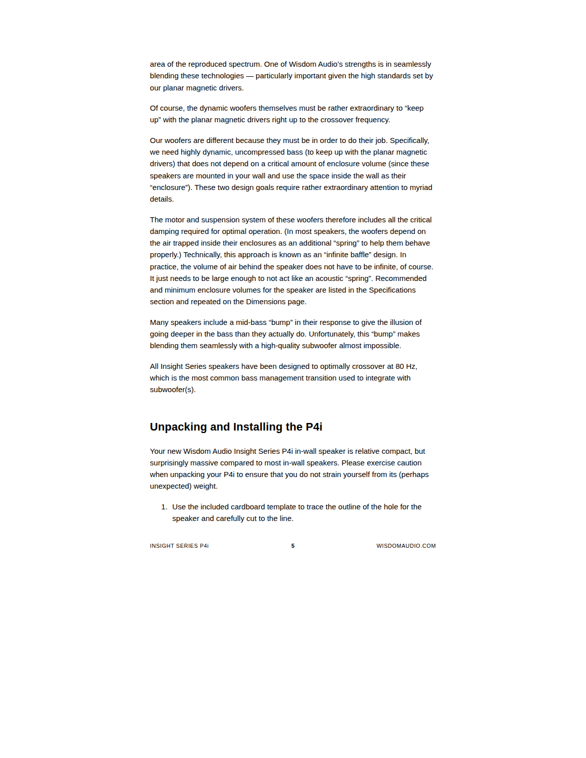area of the reproduced spectrum. One of Wisdom Audio’s strengths is in seamlessly blending these technologies — particularly important given the high standards set by our planar magnetic drivers.
Of course, the dynamic woofers themselves must be rather extraordinary to “keep up” with the planar magnetic drivers right up to the crossover frequency.
Our woofers are different because they must be in order to do their job. Specifically, we need highly dynamic, uncompressed bass (to keep up with the planar magnetic drivers) that does not depend on a critical amount of enclosure volume (since these speakers are mounted in your wall and use the space inside the wall as their “enclosure”). These two design goals require rather extraordinary attention to myriad details.
The motor and suspension system of these woofers therefore includes all the critical damping required for optimal operation. (In most speakers, the woofers depend on the air trapped inside their enclosures as an additional “spring” to help them behave properly.) Technically, this approach is known as an “infinite baffle” design. In practice, the volume of air behind the speaker does not have to be infinite, of course. It just needs to be large enough to not act like an acoustic “spring”. Recommended and minimum enclosure volumes for the speaker are listed in the Specifications section and repeated on the Dimensions page.
Many speakers include a mid-bass “bump” in their response to give the illusion of going deeper in the bass than they actually do. Unfortunately, this “bump” makes blending them seamlessly with a high-quality subwoofer almost impossible.
All Insight Series speakers have been designed to optimally crossover at 80 Hz, which is the most common bass management transition used to integrate with subwoofer(s).
Unpacking and Installing the P4i
Your new Wisdom Audio Insight Series P4i in-wall speaker is relative compact, but surprisingly massive compared to most in-wall speakers. Please exercise caution when unpacking your P4i to ensure that you do not strain yourself from its (perhaps unexpected) weight.
Use the included cardboard template to trace the outline of the hole for the speaker and carefully cut to the line.
INSIGHT SERIES P4i
5
WISDOMAUDIO.COM